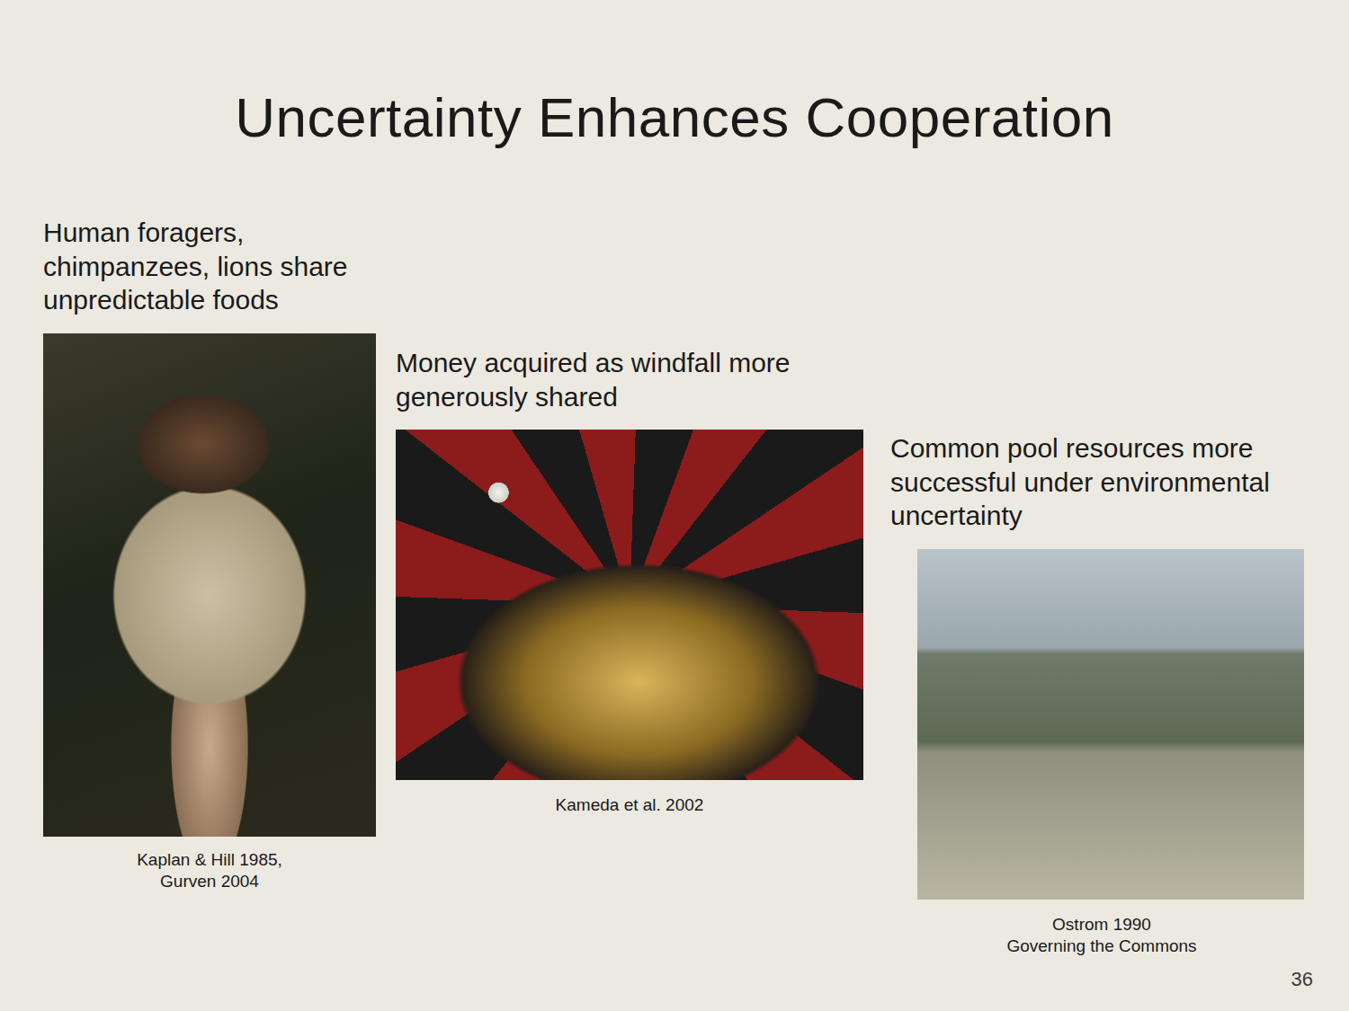Uncertainty Enhances Cooperation
Human foragers, chimpanzees, lions share unpredictable foods
Kaplan & Hill 1985,
Gurven 2004
Money acquired as windfall more generously shared
Kameda et al. 2002
Common pool resources more successful under environmental uncertainty
Ostrom 1990
Governing the Commons
36